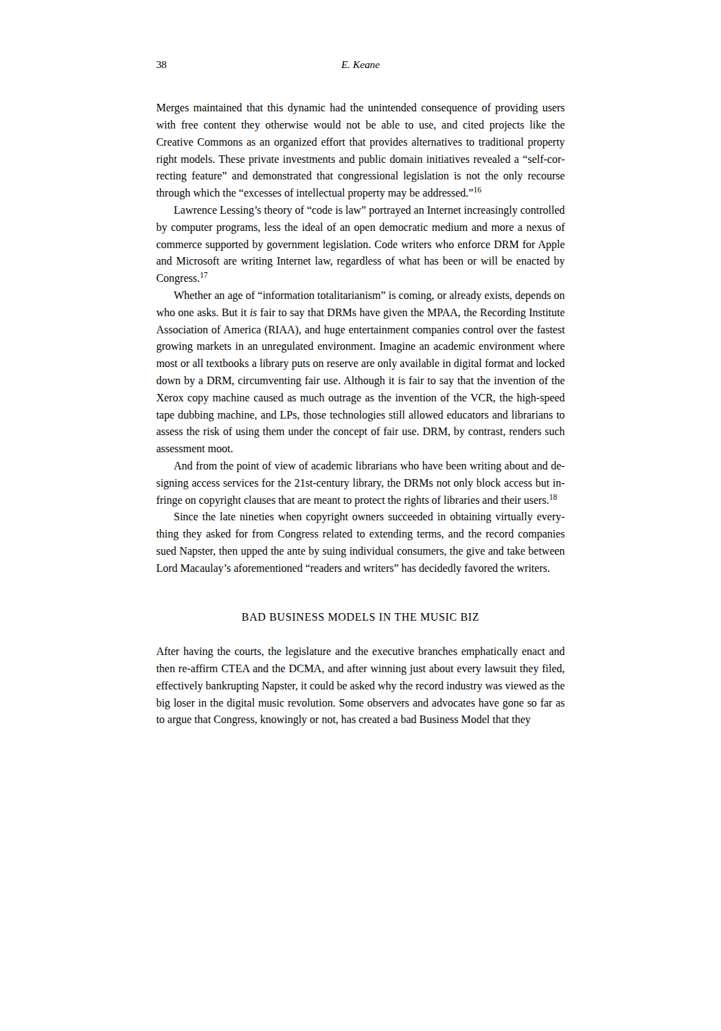38 E. Keane
Merges maintained that this dynamic had the unintended consequence of providing users with free content they otherwise would not be able to use, and cited projects like the Creative Commons as an organized effort that provides alternatives to traditional property right models. These private investments and public domain initiatives revealed a “self-correcting feature” and demonstrated that congressional legislation is not the only recourse through which the “excesses of intellectual property may be addressed.”16
Lawrence Lessing’s theory of “code is law” portrayed an Internet increasingly controlled by computer programs, less the ideal of an open democratic medium and more a nexus of commerce supported by government legislation. Code writers who enforce DRM for Apple and Microsoft are writing Internet law, regardless of what has been or will be enacted by Congress.17
Whether an age of “information totalitarianism” is coming, or already exists, depends on who one asks. But it is fair to say that DRMs have given the MPAA, the Recording Institute Association of America (RIAA), and huge entertainment companies control over the fastest growing markets in an unregulated environment. Imagine an academic environment where most or all textbooks a library puts on reserve are only available in digital format and locked down by a DRM, circumventing fair use. Although it is fair to say that the invention of the Xerox copy machine caused as much outrage as the invention of the VCR, the high-speed tape dubbing machine, and LPs, those technologies still allowed educators and librarians to assess the risk of using them under the concept of fair use. DRM, by contrast, renders such assessment moot.
And from the point of view of academic librarians who have been writing about and designing access services for the 21st-century library, the DRMs not only block access but infringe on copyright clauses that are meant to protect the rights of libraries and their users.18
Since the late nineties when copyright owners succeeded in obtaining virtually everything they asked for from Congress related to extending terms, and the record companies sued Napster, then upped the ante by suing individual consumers, the give and take between Lord Macaulay’s aforementioned “readers and writers” has decidedly favored the writers.
BAD BUSINESS MODELS IN THE MUSIC BIZ
After having the courts, the legislature and the executive branches emphatically enact and then re-affirm CTEA and the DCMA, and after winning just about every lawsuit they filed, effectively bankrupting Napster, it could be asked why the record industry was viewed as the big loser in the digital music revolution. Some observers and advocates have gone so far as to argue that Congress, knowingly or not, has created a bad Business Model that they